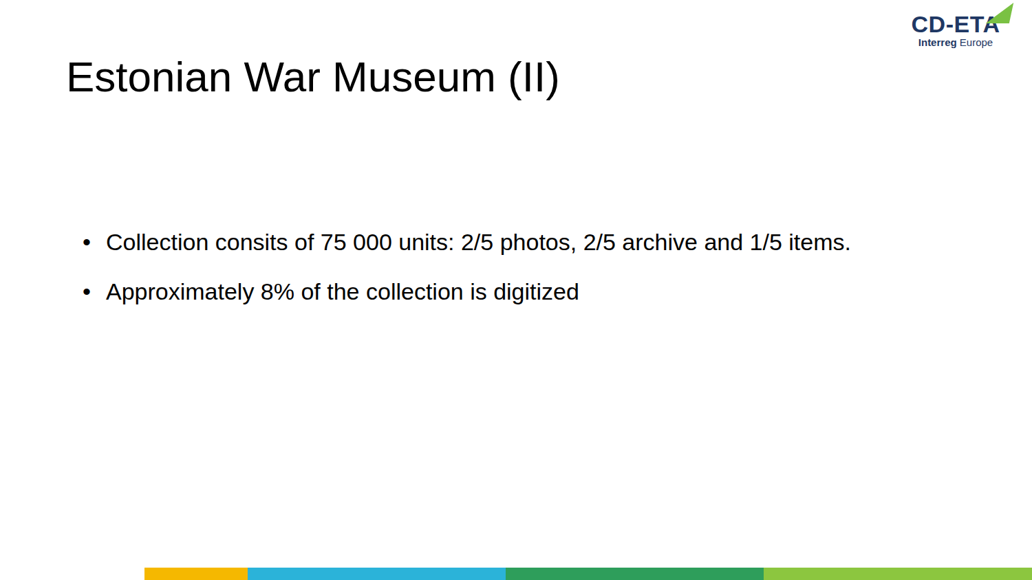CD-ETA
Interreg Europe
Estonian War Museum (II)
Collection consits of 75 000 units: 2/5 photos, 2/5 archive and 1/5 items.
Approximately 8% of the collection is digitized